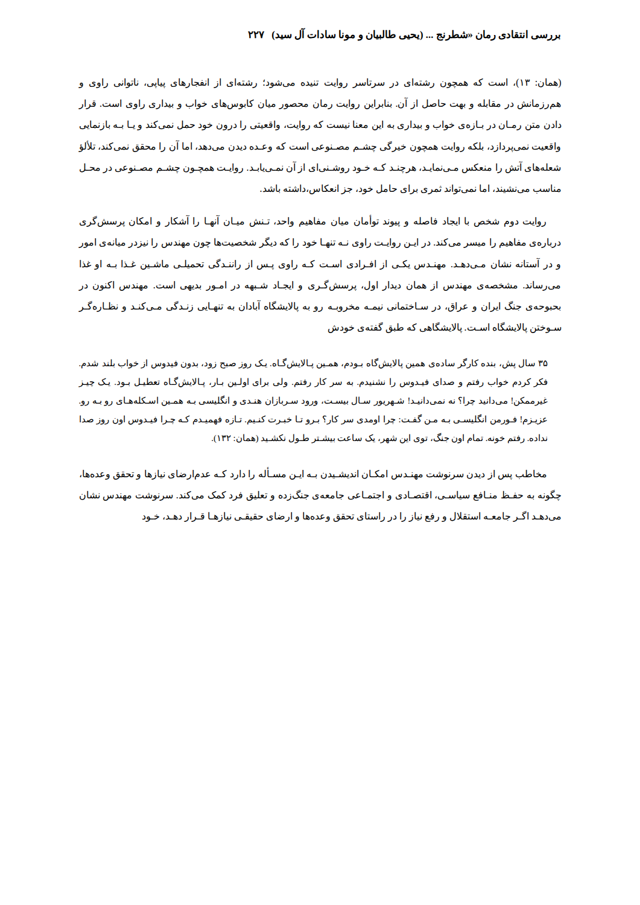بررسی انتقادی رمان «شطرنج ... (یحیی طالبیان و مونا سادات آل سید) ۲۲۷
(همان: ۱۳)، است که همچون رشته‌ای در سرتاسر روایت تنیده می‌شود؛ رشته‌ای از انفجارهای پیاپی، ناتوانی راوی و هم‌رزمانش در مقابله و بهت حاصل از آن. بنابراین روایت رمان محصور میان کابوس‌های خواب و بیداری راوی است. قرار دادن متن رمـان در بـازه‌ی خواب و بیداری به این معنا نیست که روایت، واقعیتی را درون خود حمل نمی‌کند و یـا بـه بازنمایی واقعیت نمی‌پردازد، بلکه روایت همچون خیرگی چشـم مصـنوعی است که وعـده دیدن می‌دهد، اما آن را محقق نمی‌کند، تلألؤ شعله‌های آتش را منعکس مـی‌نمایـد، هرچنـد کـه خـود روشـنی‌ای از آن نمـی‌یابـد. روایـت همچـون چشـم مصـنوعی در محـل مناسب می‌نشیند، اما نمی‌تواند ثمری برای حامل خود، جز انعکاس،داشته باشد.
روایت دوم شخص با ایجاد فاصله و پیوند توأمان میان مفاهیم واحد، تـنش میـان آنهـا را آشکار و امکان پرسش‌گری درباره‌ی مفاهیم را میسر می‌کند. در ایـن روایـت راوی نـه تنهـا خود را که دیگر شخصیت‌ها چون مهندس را نیزدر میانه‌ی امور و در آستانه نشان مـی‌دهـد. مهنـدس یکـی از افـرادی اسـت کـه راوی پـس از راننـدگی تحمیلـی ماشـین غـذا بـه او غذا می‌رساند. مشخصه‌ی مهندس از همان دیدار اول، پرسش‌گـری و ایجـاد شـبهه در امـور بدیهی است. مهندس اکنون در بحبوحه‌ی جنگ ایران و عراق، در سـاختمانی نیمـه مخروبـه رو به پالایشگاه آبادان به تنهـایی زنـدگی مـی‌کنـد و نظـاره‌گـر سـوختن پالایشگاه اسـت. پالایشگاهی که طبق گفته‌ی خودش
۳۵ سال پش، بنده کارگر ساده‌ی همین پالایش‌گاه بـودم، همـین پـالایش‌گـاه. یـک روز صبح زود، بدون فیدوس از خواب بلند شدم. فکر کردم خواب رفتم و صدای فیـدوس را نشنیدم. به سر کار رفتم. ولی برای اولـین بـار، پـالایش‌گـاه تعطیـل بـود. یـک چیـز غیرممکن! می‌دانید چرا؟ نه نمی‌دانیـد! شـهریور سـال بیسـت، ورود سـربازان هنـدی و انگلیسی بـه همـین اسـکله‌هـای رو بـه رو. عزیـزم! فـورمن انگلیسـی بـه مـن گفـت: چرا اومدی سر کار؟ بـرو تـا خبـرت کنـیم. تـازه فهمیـدم کـه چـرا فیـدوس اون روز صدا نداده. رفتم خونه. تمام اون جنگ، توی این شهر، یک ساعت بیشـتر طـول نکشـید (همان: ۱۳۲).
مخاطب پس از دیدن سرنوشت مهنـدس امکـان اندیشـیدن بـه ایـن مسـأله را دارد کـه عدم‌ارضای نیازها و تحقق وعده‌ها، چگونه به حفـظ منـافع سیاسـی، اقتصـادی و اجتمـاعی جامعه‌ی جنگ‌زده و تعلیق فرد کمک می‌کند. سرنوشت مهندس نشان می‌دهـد اگـر جامعـه استقلال و رفع نیاز را در راستای تحقق وعده‌ها و ارضای حقیقـی نیازهـا قـرار دهـد، خـود